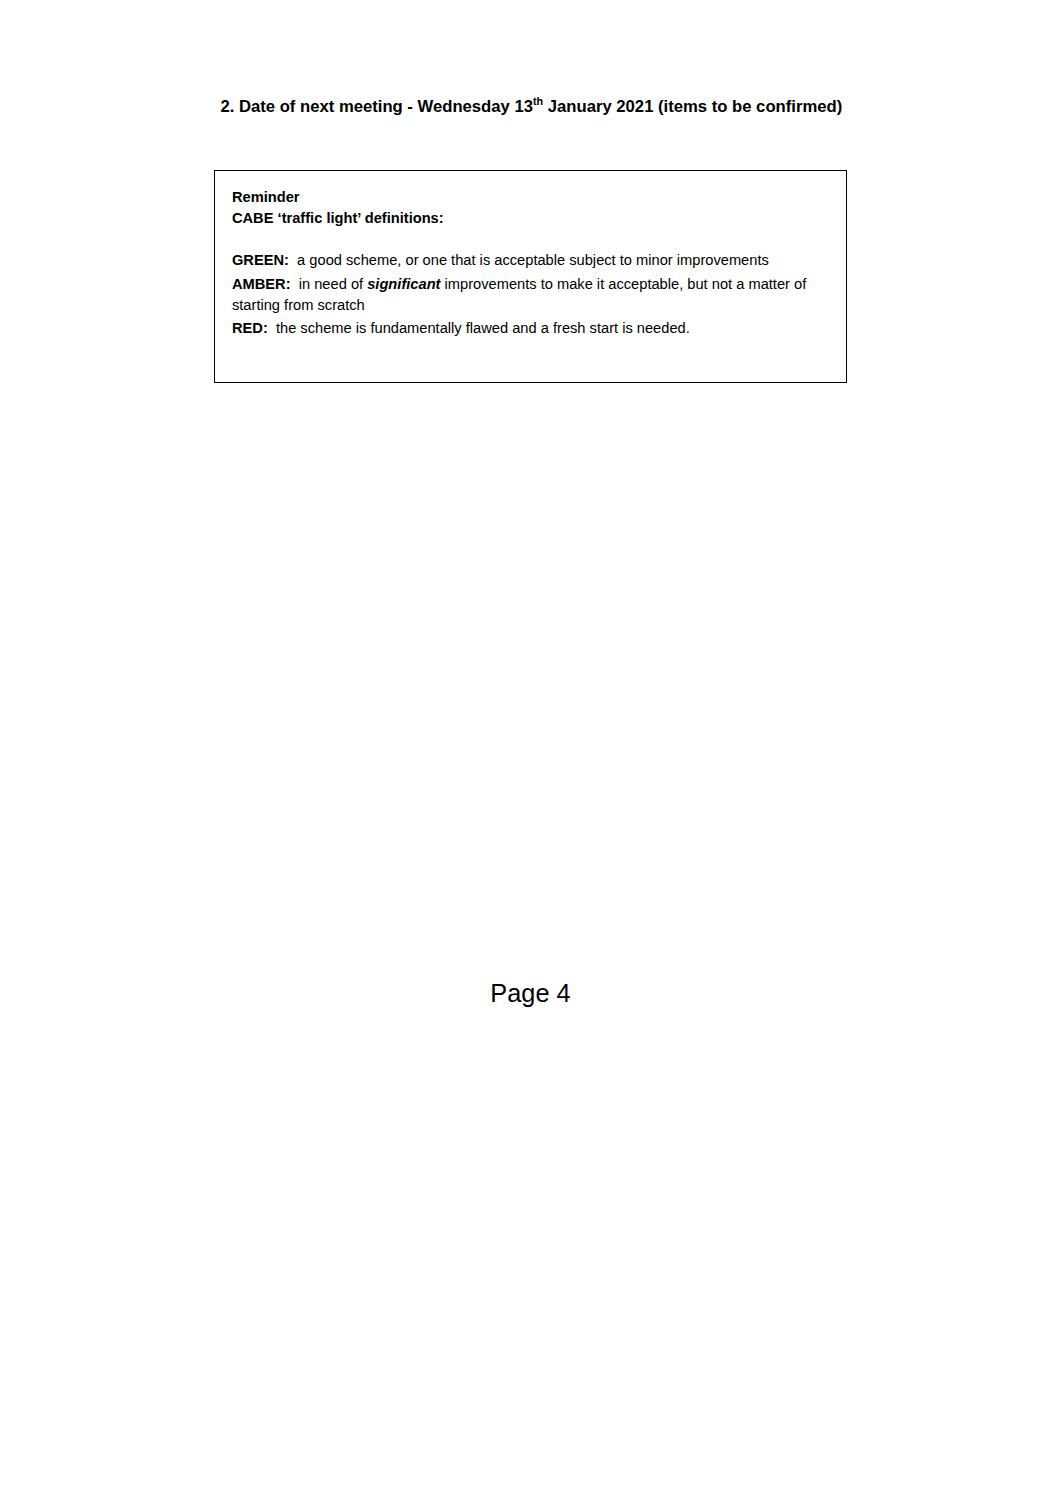2. Date of next meeting - Wednesday 13th January 2021 (items to be confirmed)
Reminder CABE ‘traffic light’ definitions:
GREEN: a good scheme, or one that is acceptable subject to minor improvements
AMBER: in need of significant improvements to make it acceptable, but not a matter of starting from scratch
RED: the scheme is fundamentally flawed and a fresh start is needed.
Page 4